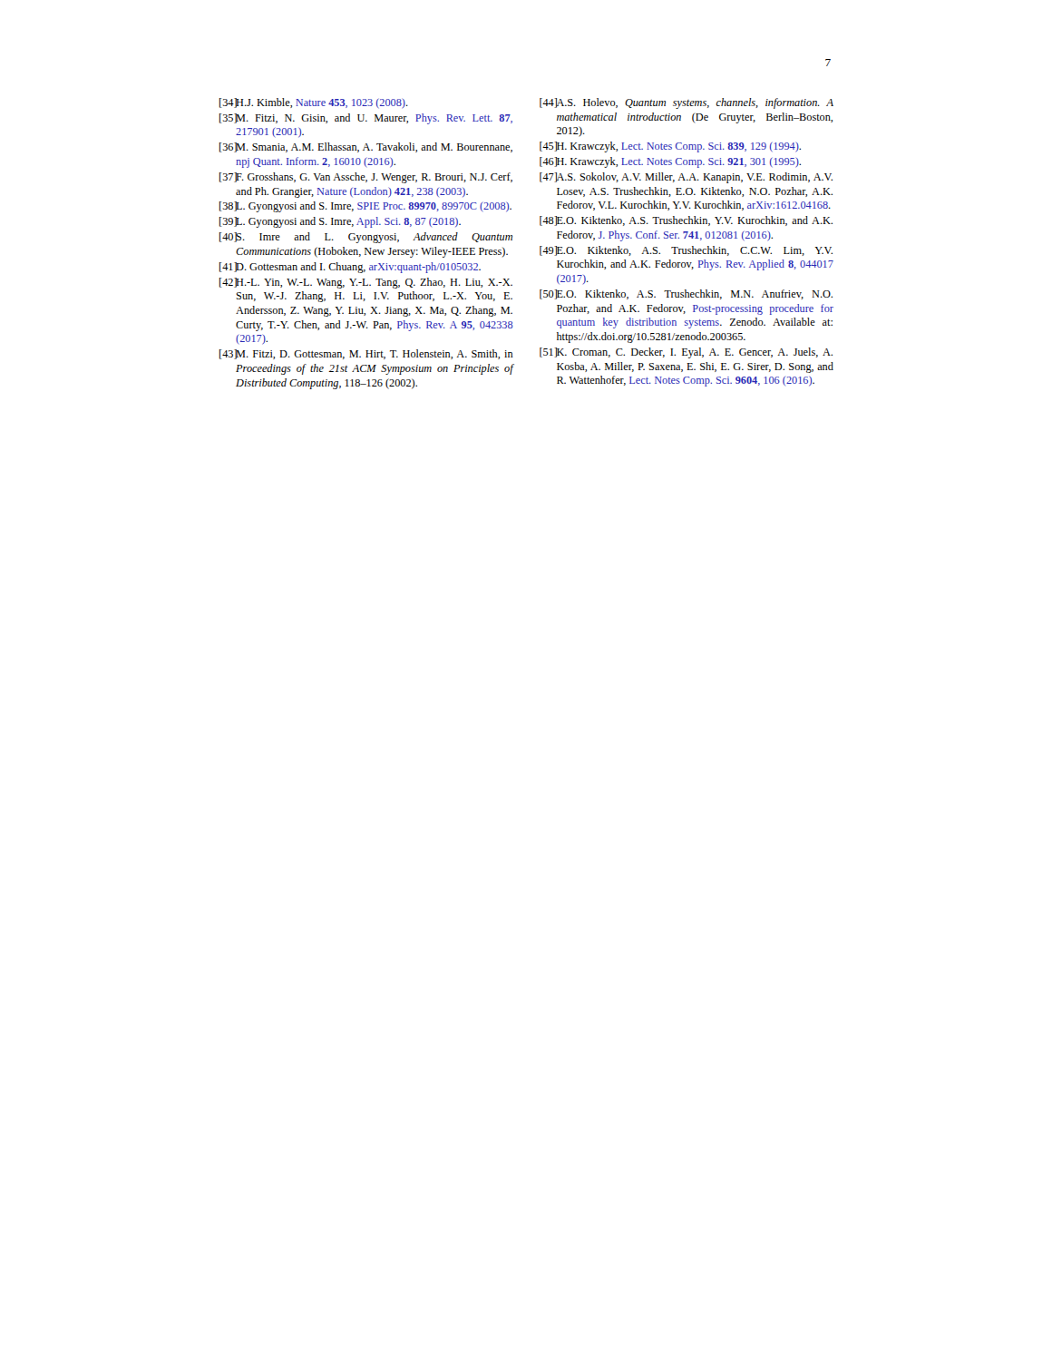7
[34] H.J. Kimble, Nature 453, 1023 (2008).
[35] M. Fitzi, N. Gisin, and U. Maurer, Phys. Rev. Lett. 87, 217901 (2001).
[36] M. Smania, A.M. Elhassan, A. Tavakoli, and M. Bourennane, npj Quant. Inform. 2, 16010 (2016).
[37] F. Grosshans, G. Van Assche, J. Wenger, R. Brouri, N.J. Cerf, and Ph. Grangier, Nature (London) 421, 238 (2003).
[38] L. Gyongyosi and S. Imre, SPIE Proc. 89970, 89970C (2008).
[39] L. Gyongyosi and S. Imre, Appl. Sci. 8, 87 (2018).
[40] S. Imre and L. Gyongyosi, Advanced Quantum Communications (Hoboken, New Jersey: Wiley-IEEE Press).
[41] D. Gottesman and I. Chuang, arXiv:quant-ph/0105032.
[42] H.-L. Yin, W.-L. Wang, Y.-L. Tang, Q. Zhao, H. Liu, X.-X. Sun, W.-J. Zhang, H. Li, I.V. Puthoor, L.-X. You, E. Andersson, Z. Wang, Y. Liu, X. Jiang, X. Ma, Q. Zhang, M. Curty, T.-Y. Chen, and J.-W. Pan, Phys. Rev. A 95, 042338 (2017).
[43] M. Fitzi, D. Gottesman, M. Hirt, T. Holenstein, A. Smith, in Proceedings of the 21st ACM Symposium on Principles of Distributed Computing, 118–126 (2002).
[44] A.S. Holevo, Quantum systems, channels, information. A mathematical introduction (De Gruyter, Berlin–Boston, 2012).
[45] H. Krawczyk, Lect. Notes Comp. Sci. 839, 129 (1994).
[46] H. Krawczyk, Lect. Notes Comp. Sci. 921, 301 (1995).
[47] A.S. Sokolov, A.V. Miller, A.A. Kanapin, V.E. Rodimin, A.V. Losev, A.S. Trushechkin, E.O. Kiktenko, N.O. Pozhar, A.K. Fedorov, V.L. Kurochkin, Y.V. Kurochkin, arXiv:1612.04168.
[48] E.O. Kiktenko, A.S. Trushechkin, Y.V. Kurochkin, and A.K. Fedorov, J. Phys. Conf. Ser. 741, 012081 (2016).
[49] E.O. Kiktenko, A.S. Trushechkin, C.C.W. Lim, Y.V. Kurochkin, and A.K. Fedorov, Phys. Rev. Applied 8, 044017 (2017).
[50] E.O. Kiktenko, A.S. Trushechkin, M.N. Anufriev, N.O. Pozhar, and A.K. Fedorov, Post-processing procedure for quantum key distribution systems. Zenodo. Available at: https://dx.doi.org/10.5281/zenodo.200365.
[51] K. Croman, C. Decker, I. Eyal, A. E. Gencer, A. Juels, A. Kosba, A. Miller, P. Saxena, E. Shi, E. G. Sirer, D. Song, and R. Wattenhofer, Lect. Notes Comp. Sci. 9604, 106 (2016).